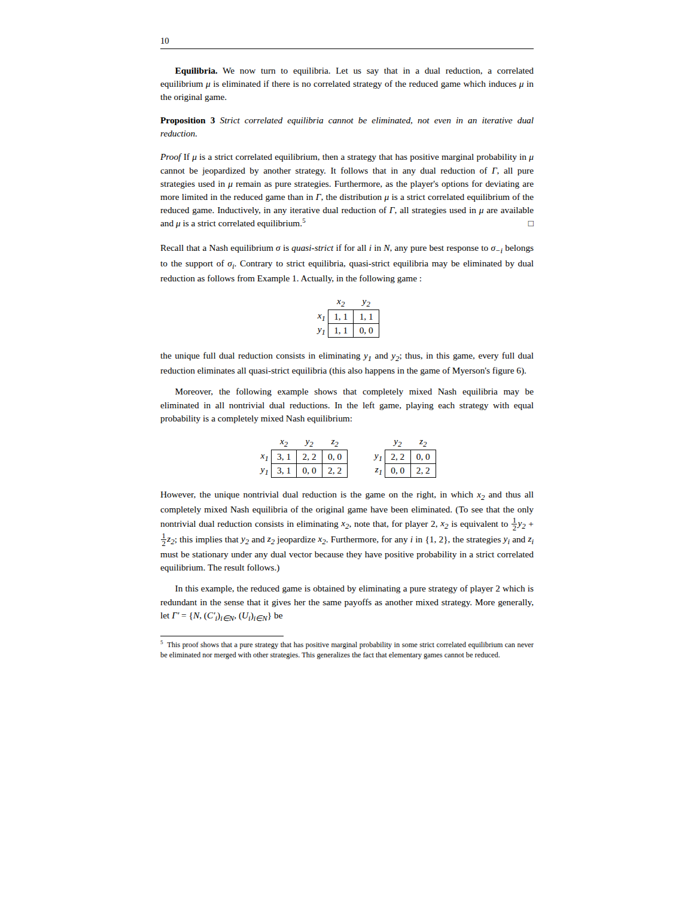10
Equilibria. We now turn to equilibria. Let us say that in a dual reduction, a correlated equilibrium μ is eliminated if there is no correlated strategy of the reduced game which induces μ in the original game.
Proposition 3 Strict correlated equilibria cannot be eliminated, not even in an iterative dual reduction.
Proof If μ is a strict correlated equilibrium, then a strategy that has positive marginal probability in μ cannot be jeopardized by another strategy. It follows that in any dual reduction of Γ, all pure strategies used in μ remain as pure strategies. Furthermore, as the player's options for deviating are more limited in the reduced game than in Γ, the distribution μ is a strict correlated equilibrium of the reduced game. Inductively, in any iterative dual reduction of Γ, all strategies used in μ are available and μ is a strict correlated equilibrium.5 □
Recall that a Nash equilibrium σ is quasi-strict if for all i in N, any pure best response to σ−i belongs to the support of σi. Contrary to strict equilibria, quasi-strict equilibria may be eliminated by dual reduction as follows from Example 1. Actually, in the following game :
| | x 2 | y 2 |
| x 1 | 1, 1 | 1, 1 |
| y 1 | 1, 1 | 0, 0 |
the unique full dual reduction consists in eliminating y1 and y2; thus, in this game, every full dual reduction eliminates all quasi-strict equilibria (this also happens in the game of Myerson's figure 6).
Moreover, the following example shows that completely mixed Nash equilibria may be eliminated in all nontrivial dual reductions. In the left game, playing each strategy with equal probability is a completely mixed Nash equilibrium:
| | x 2 | y 2 | z 2 |
| x 1 | 3, 1 | 2, 2 | 0, 0 |
| y 1 | 3, 1 | 0, 0 | 2, 2 |
| | y 2 | z 2 |
| y 1 | 2, 2 | 0, 0 |
| z 1 | 0, 0 | 2, 2 |
However, the unique nontrivial dual reduction is the game on the right, in which x2 and thus all completely mixed Nash equilibria of the original game have been eliminated. (To see that the only nontrivial dual reduction consists in eliminating x2, note that, for player 2, x2 is equivalent to 12 y2 + 12 z2; this implies that y2 and z2 jeopardize x2. Furthermore, for any i in {1, 2}, the strategies yi and zi must be stationary under any dual vector because they have positive probability in a strict correlated equilibrium. The result follows.)
In this example, the reduced game is obtained by eliminating a pure strategy of player 2 which is redundant in the sense that it gives her the same payoffs as another mixed strategy. More generally, let Γ′ = {N, (C′i)i∈N, (Ui)i∈N} be
5 This proof shows that a pure strategy that has positive marginal probability in some strict correlated equilibrium can never be eliminated nor merged with other strategies. This generalizes the fact that elementary games cannot be reduced.